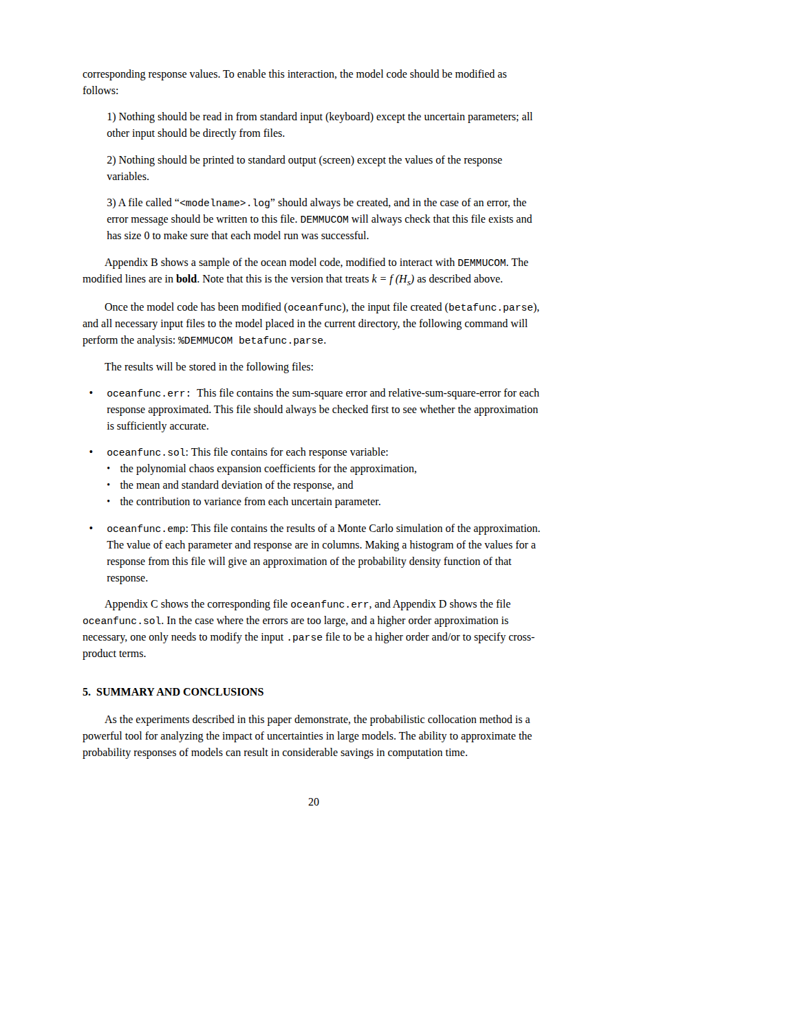corresponding response values. To enable this interaction, the model code should be modified as follows:
1) Nothing should be read in from standard input (keyboard) except the uncertain parameters; all other input should be directly from files.
2) Nothing should be printed to standard output (screen) except the values of the response variables.
3) A file called “<modelname>.log” should always be created, and in the case of an error, the error message should be written to this file. DEMMUCOM will always check that this file exists and has size 0 to make sure that each model run was successful.
Appendix B shows a sample of the ocean model code, modified to interact with DEMMUCOM. The modified lines are in bold. Note that this is the version that treats k = f (Hs) as described above.
Once the model code has been modified (oceanfunc), the input file created (betafunc.parse), and all necessary input files to the model placed in the current directory, the following command will perform the analysis: %DEMMUCOM betafunc.parse.
The results will be stored in the following files:
oceanfunc.err: This file contains the sum-square error and relative-sum-square-error for each response approximated. This file should always be checked first to see whether the approximation is sufficiently accurate.
oceanfunc.sol: This file contains for each response variable:
the polynomial chaos expansion coefficients for the approximation,
the mean and standard deviation of the response, and
the contribution to variance from each uncertain parameter.
oceanfunc.emp: This file contains the results of a Monte Carlo simulation of the approximation. The value of each parameter and response are in columns. Making a histogram of the values for a response from this file will give an approximation of the probability density function of that response.
Appendix C shows the corresponding file oceanfunc.err, and Appendix D shows the file oceanfunc.sol. In the case where the errors are too large, and a higher order approximation is necessary, one only needs to modify the input .parse file to be a higher order and/or to specify cross-product terms.
5. SUMMARY AND CONCLUSIONS
As the experiments described in this paper demonstrate, the probabilistic collocation method is a powerful tool for analyzing the impact of uncertainties in large models. The ability to approximate the probability responses of models can result in considerable savings in computation time.
20